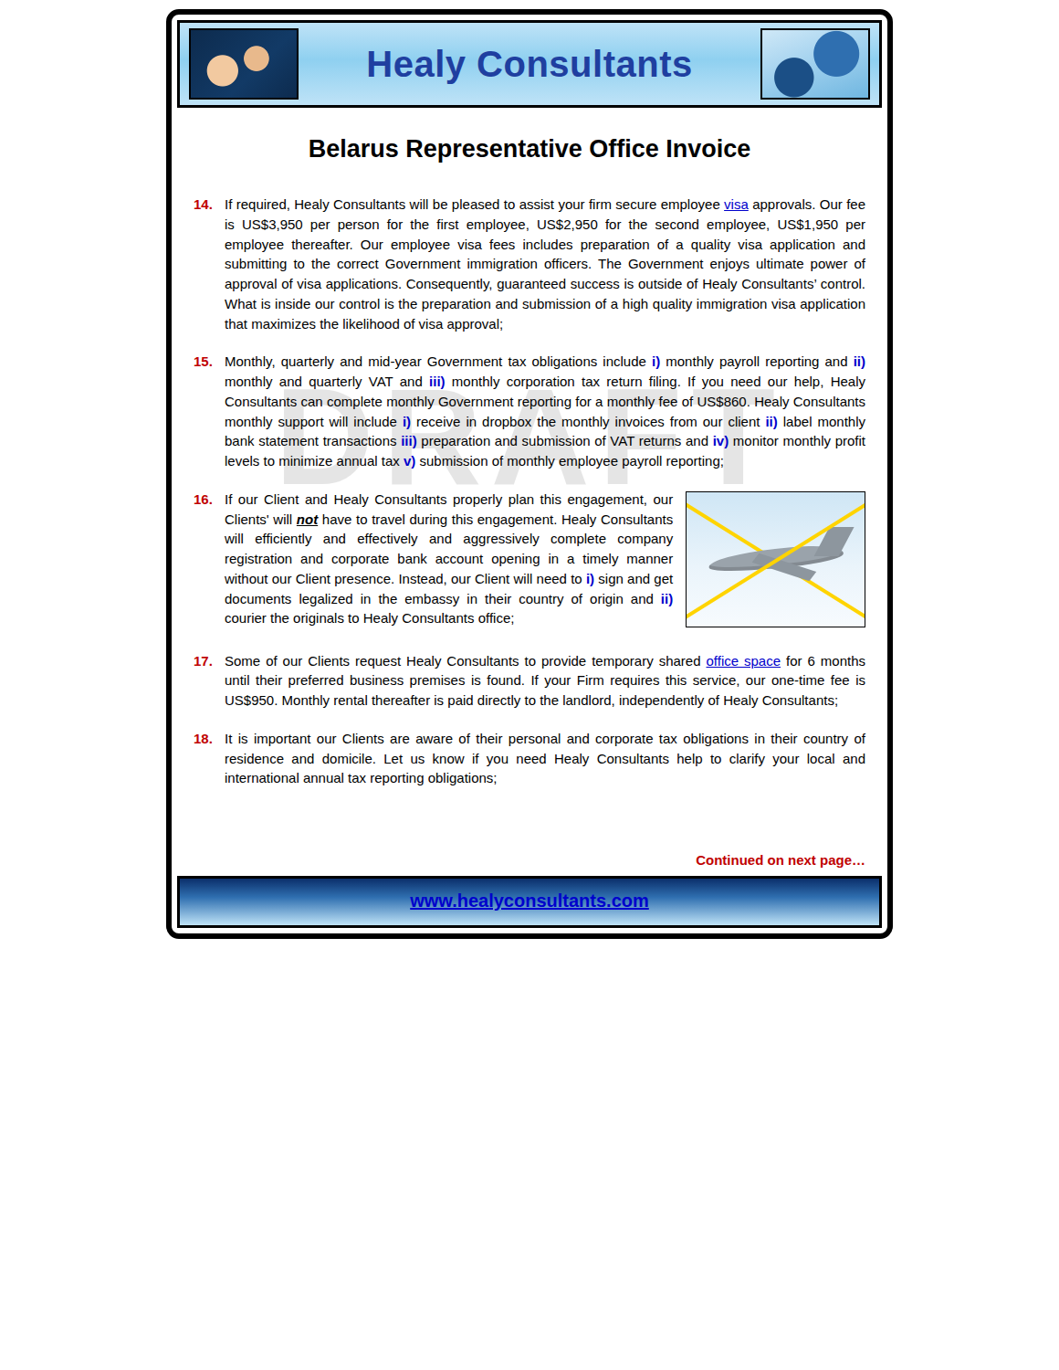Healy Consultants
Belarus Representative Office Invoice
DRAFT
If required, Healy Consultants will be pleased to assist your firm secure employee visa approvals. Our fee is US$3,950 per person for the first employee, US$2,950 for the second employee, US$1,950 per employee thereafter. Our employee visa fees includes preparation of a quality visa application and submitting to the correct Government immigration officers. The Government enjoys ultimate power of approval of visa applications. Consequently, guaranteed success is outside of Healy Consultants’ control. What is inside our control is the preparation and submission of a high quality immigration visa application that maximizes the likelihood of visa approval;
Monthly, quarterly and mid-year Government tax obligations include i) monthly payroll reporting and ii) monthly and quarterly VAT and iii) monthly corporation tax return filing. If you need our help, Healy Consultants can complete monthly Government reporting for a monthly fee of US$860. Healy Consultants monthly support will include i) receive in dropbox the monthly invoices from our client ii) label monthly bank statement transactions iii) preparation and submission of VAT returns and iv) monitor monthly profit levels to minimize annual tax v) submission of monthly employee payroll reporting;
If our Client and Healy Consultants properly plan this engagement, our Clients' will not have to travel during this engagement. Healy Consultants will efficiently and effectively and aggressively complete company registration and corporate bank account opening in a timely manner without our Client presence. Instead, our Client will need to i) sign and get documents legalized in the embassy in their country of origin and ii) courier the originals to Healy Consultants office;
Some of our Clients request Healy Consultants to provide temporary shared office space for 6 months until their preferred business premises is found. If your Firm requires this service, our one-time fee is US$950. Monthly rental thereafter is paid directly to the landlord, independently of Healy Consultants;
It is important our Clients are aware of their personal and corporate tax obligations in their country of residence and domicile. Let us know if you need Healy Consultants help to clarify your local and international annual tax reporting obligations;
Continued on next page…
www.healyconsultants.com